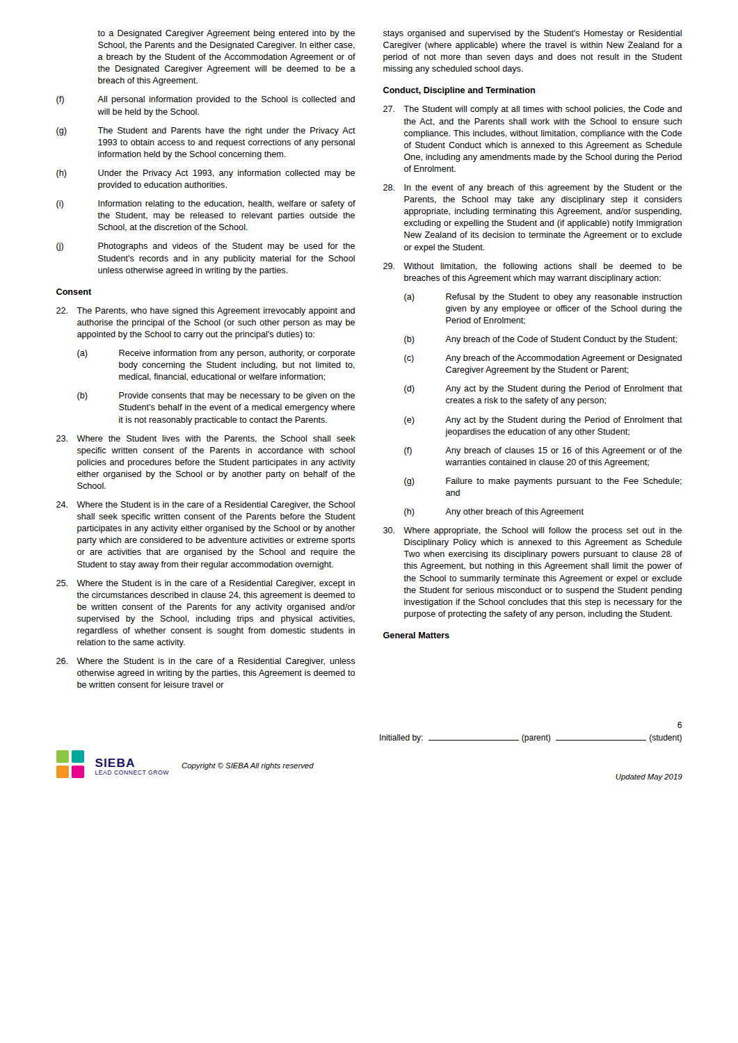to a Designated Caregiver Agreement being entered into by the School, the Parents and the Designated Caregiver. In either case, a breach by the Student of the Accommodation Agreement or of the Designated Caregiver Agreement will be deemed to be a breach of this Agreement.
(f) All personal information provided to the School is collected and will be held by the School.
(g) The Student and Parents have the right under the Privacy Act 1993 to obtain access to and request corrections of any personal information held by the School concerning them.
(h) Under the Privacy Act 1993, any information collected may be provided to education authorities.
(i) Information relating to the education, health, welfare or safety of the Student, may be released to relevant parties outside the School, at the discretion of the School.
(j) Photographs and videos of the Student may be used for the Student's records and in any publicity material for the School unless otherwise agreed in writing by the parties.
Consent
22. The Parents, who have signed this Agreement irrevocably appoint and authorise the principal of the School (or such other person as may be appointed by the School to carry out the principal's duties) to:
(a) Receive information from any person, authority, or corporate body concerning the Student including, but not limited to, medical, financial, educational or welfare information;
(b) Provide consents that may be necessary to be given on the Student's behalf in the event of a medical emergency where it is not reasonably practicable to contact the Parents.
23. Where the Student lives with the Parents, the School shall seek specific written consent of the Parents in accordance with school policies and procedures before the Student participates in any activity either organised by the School or by another party on behalf of the School.
24. Where the Student is in the care of a Residential Caregiver, the School shall seek specific written consent of the Parents before the Student participates in any activity either organised by the School or by another party which are considered to be adventure activities or extreme sports or are activities that are organised by the School and require the Student to stay away from their regular accommodation overnight.
25. Where the Student is in the care of a Residential Caregiver, except in the circumstances described in clause 24, this agreement is deemed to be written consent of the Parents for any activity organised and/or supervised by the School, including trips and physical activities, regardless of whether consent is sought from domestic students in relation to the same activity.
26. Where the Student is in the care of a Residential Caregiver, unless otherwise agreed in writing by the parties, this Agreement is deemed to be written consent for leisure travel or
stays organised and supervised by the Student's Homestay or Residential Caregiver (where applicable) where the travel is within New Zealand for a period of not more than seven days and does not result in the Student missing any scheduled school days.
Conduct, Discipline and Termination
27. The Student will comply at all times with school policies, the Code and the Act, and the Parents shall work with the School to ensure such compliance. This includes, without limitation, compliance with the Code of Student Conduct which is annexed to this Agreement as Schedule One, including any amendments made by the School during the Period of Enrolment.
28. In the event of any breach of this agreement by the Student or the Parents, the School may take any disciplinary step it considers appropriate, including terminating this Agreement, and/or suspending, excluding or expelling the Student and (if applicable) notify Immigration New Zealand of its decision to terminate the Agreement or to exclude or expel the Student.
29. Without limitation, the following actions shall be deemed to be breaches of this Agreement which may warrant disciplinary action:
(a) Refusal by the Student to obey any reasonable instruction given by any employee or officer of the School during the Period of Enrolment;
(b) Any breach of the Code of Student Conduct by the Student;
(c) Any breach of the Accommodation Agreement or Designated Caregiver Agreement by the Student or Parent;
(d) Any act by the Student during the Period of Enrolment that creates a risk to the safety of any person;
(e) Any act by the Student during the Period of Enrolment that jeopardises the education of any other Student;
(f) Any breach of clauses 15 or 16 of this Agreement or of the warranties contained in clause 20 of this Agreement;
(g) Failure to make payments pursuant to the Fee Schedule; and
(h) Any other breach of this Agreement
30. Where appropriate, the School will follow the process set out in the Disciplinary Policy which is annexed to this Agreement as Schedule Two when exercising its disciplinary powers pursuant to clause 28 of this Agreement, but nothing in this Agreement shall limit the power of the School to summarily terminate this Agreement or expel or exclude the Student for serious misconduct or to suspend the Student pending investigation if the School concludes that this step is necessary for the purpose of protecting the safety of any person, including the Student.
General Matters
6
Initialled by: (parent) (student)
SIEBA
LEAD CONNECT GROW
Copyright © SIEBA All rights reserved
Updated May 2019